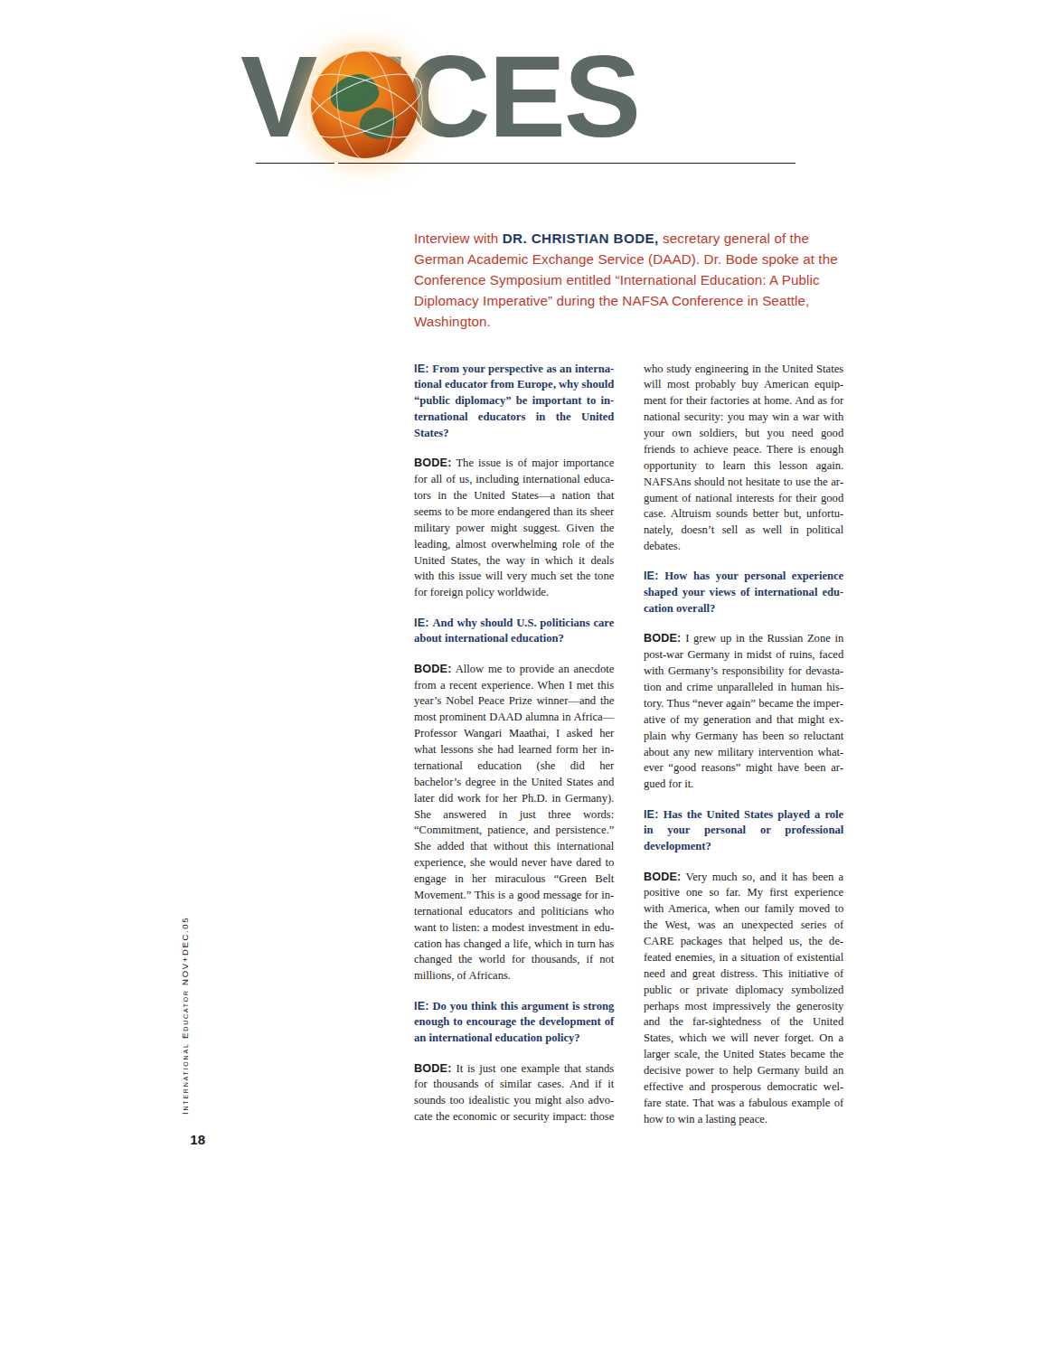V ICES
Interview with DR. CHRISTIAN BODE, secretary general of the German Academic Exchange Service (DAAD). Dr. Bode spoke at the Conference Symposium entitled “International Education: A Public Diplomacy Imperative” during the NAFSA Conference in Seattle, Washington.
IE: From your perspective as an international educator from Europe, why should “public diplomacy” be important to international educators in the United States?
BODE: The issue is of major importance for all of us, including international educators in the United States—a nation that seems to be more endangered than its sheer military power might suggest. Given the leading, almost overwhelming role of the United States, the way in which it deals with this issue will very much set the tone for foreign policy worldwide.
IE: And why should U.S. politicians care about international education?
BODE: Allow me to provide an anecdote from a recent experience. When I met this year’s Nobel Peace Prize winner—and the most prominent DAAD alumna in Africa—Professor Wangari Maathai, I asked her what lessons she had learned form her international education (she did her bachelor’s degree in the United States and later did work for her Ph.D. in Germany). She answered in just three words: “Commitment, patience, and persistence.” She added that without this international experience, she would never have dared to engage in her miraculous “Green Belt Movement.” This is a good message for international educators and politicians who want to listen: a modest investment in education has changed a life, which in turn has changed the world for thousands, if not millions, of Africans.
IE: Do you think this argument is strong enough to encourage the development of an international education policy?
BODE: It is just one example that stands for thousands of similar cases. And if it sounds too idealistic you might also advocate the economic or security impact: those who study engineering in the United States will most probably buy American equipment for their factories at home. And as for national security: you may win a war with your own soldiers, but you need good friends to achieve peace. There is enough opportunity to learn this lesson again. NAFSAns should not hesitate to use the argument of national interests for their good case. Altruism sounds better but, unfortunately, doesn’t sell as well in political debates.
IE: How has your personal experience shaped your views of international education overall?
BODE: I grew up in the Russian Zone in post-war Germany in midst of ruins, faced with Germany’s responsibility for devastation and crime unparalleled in human history. Thus “never again” became the imperative of my generation and that might explain why Germany has been so reluctant about any new military intervention whatever “good reasons” might have been argued for it.
IE: Has the United States played a role in your personal or professional development?
BODE: Very much so, and it has been a positive one so far. My first experience with America, when our family moved to the West, was an unexpected series of CARE packages that helped us, the defeated enemies, in a situation of existential need and great distress. This initiative of public or private diplomacy symbolized perhaps most impressively the generosity and the far-sightedness of the United States, which we will never forget. On a larger scale, the United States became the decisive power to help Germany build an effective and prosperous democratic welfare state. That was a fabulous example of how to win a lasting peace.
International Educator NOV+DEC.05
18